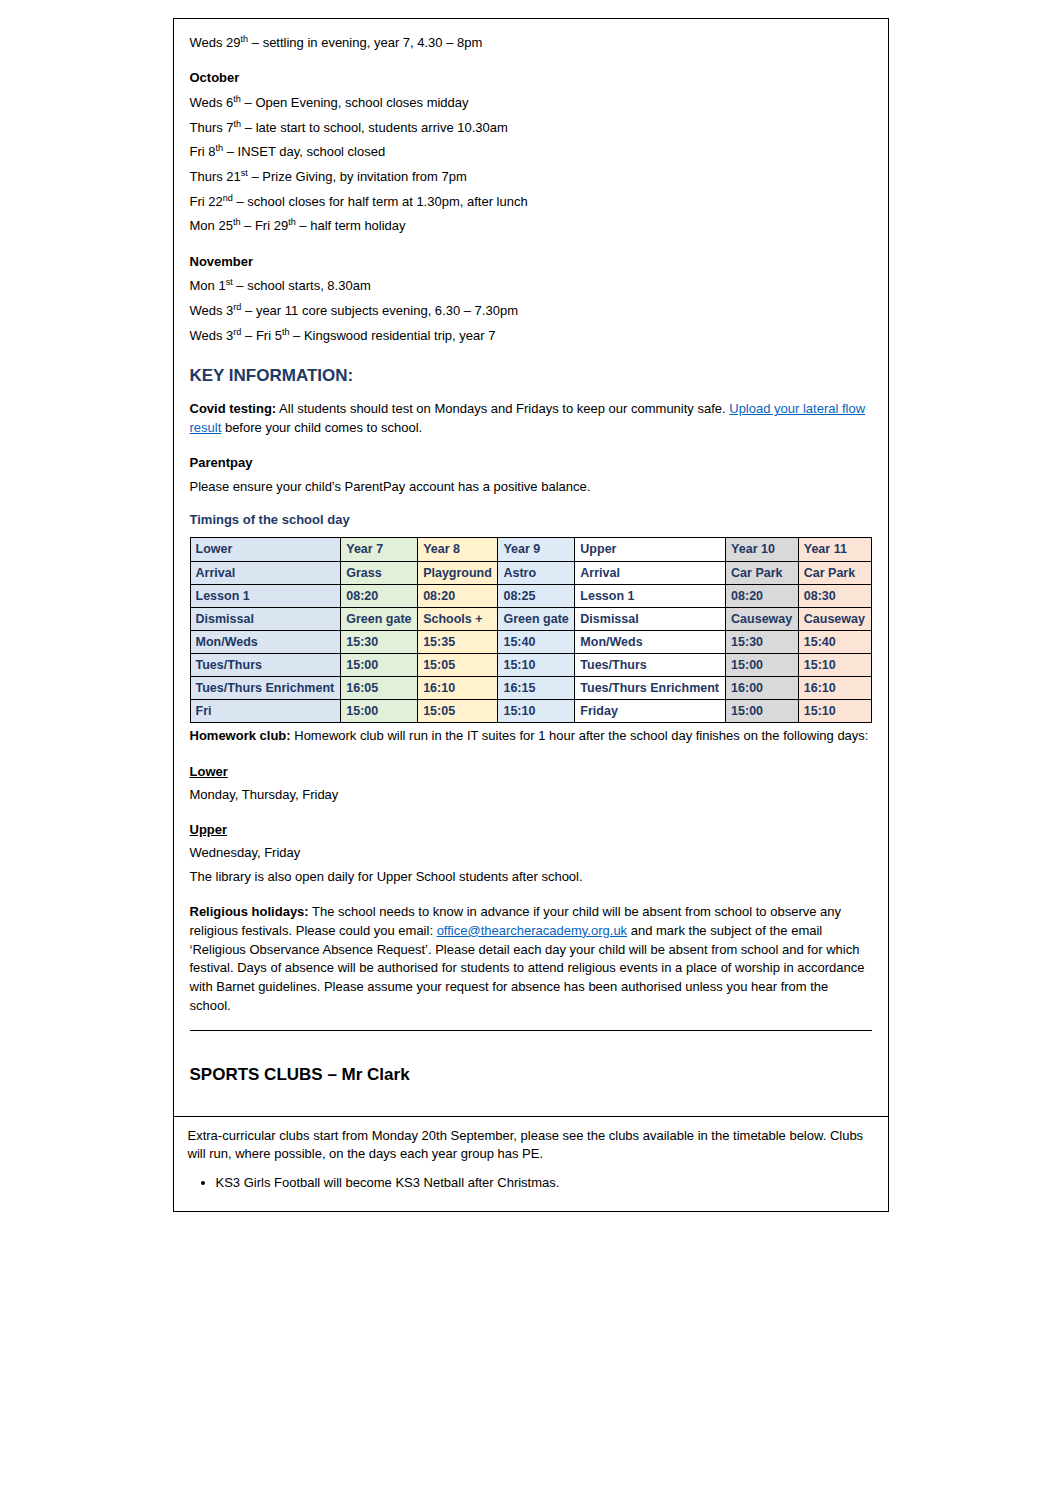Weds 29th – settling in evening, year 7, 4.30 – 8pm
October
Weds 6th – Open Evening, school closes midday
Thurs 7th – late start to school, students arrive 10.30am
Fri 8th – INSET day, school closed
Thurs 21st – Prize Giving, by invitation from 7pm
Fri 22nd – school closes for half term at 1.30pm, after lunch
Mon 25th – Fri 29th – half term holiday
November
Mon 1st – school starts, 8.30am
Weds 3rd – year 11 core subjects evening, 6.30 – 7.30pm
Weds 3rd – Fri 5th – Kingswood residential trip, year 7
KEY INFORMATION:
Covid testing: All students should test on Mondays and Fridays to keep our community safe. Upload your lateral flow result before your child comes to school.
Parentpay
Please ensure your child’s ParentPay account has a positive balance.
Timings of the school day
| Lower | Year 7 | Year 8 | Year 9 | Upper | Year 10 | Year 11 |
| Arrival | Grass | Playground | Astro | Arrival | Car Park | Car Park |
| Lesson 1 | 08:20 | 08:20 | 08:25 | Lesson 1 | 08:20 | 08:30 |
| Dismissal | Green gate | Schools + | Green gate | Dismissal | Causeway | Causeway |
| Mon/Weds | 15:30 | 15:35 | 15:40 | Mon/Weds | 15:30 | 15:40 |
| Tues/Thurs | 15:00 | 15:05 | 15:10 | Tues/Thurs | 15:00 | 15:10 |
| Tues/Thurs Enrichment | 16:05 | 16:10 | 16:15 | Tues/Thurs Enrichment | 16:00 | 16:10 |
| Fri | 15:00 | 15:05 | 15:10 | Friday | 15:00 | 15:10 |
Homework club: Homework club will run in the IT suites for 1 hour after the school day finishes on the following days:
Lower
Monday, Thursday, Friday
Upper
Wednesday, Friday
The library is also open daily for Upper School students after school.
Religious holidays: The school needs to know in advance if your child will be absent from school to observe any religious festivals. Please could you email: office@thearcheracademy.org.uk and mark the subject of the email ‘Religious Observance Absence Request’. Please detail each day your child will be absent from school and for which festival. Days of absence will be authorised for students to attend religious events in a place of worship in accordance with Barnet guidelines. Please assume your request for absence has been authorised unless you hear from the school.
SPORTS CLUBS – Mr Clark
Extra-curricular clubs start from Monday 20th September, please see the clubs available in the timetable below. Clubs will run, where possible, on the days each year group has PE.
KS3 Girls Football will become KS3 Netball after Christmas.